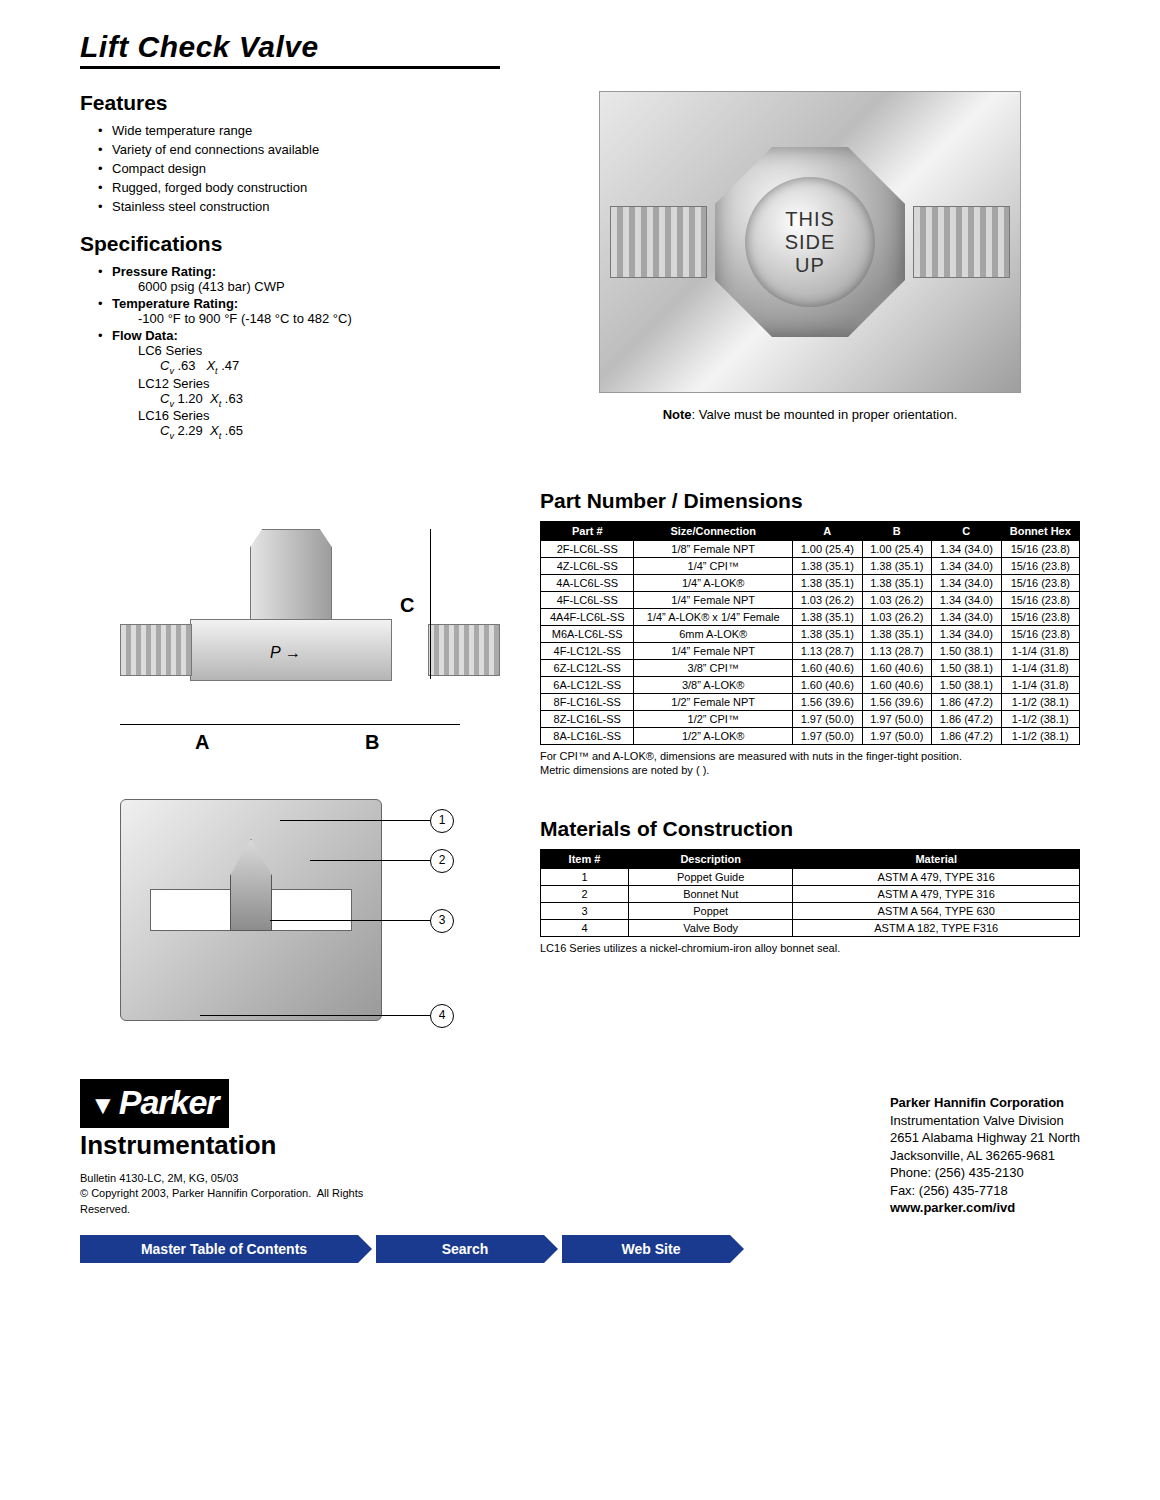Lift Check Valve
Features
Wide temperature range
Variety of end connections available
Compact design
Rugged, forged body construction
Stainless steel construction
Specifications
Pressure Rating:
6000 psig (413 bar) CWP
Temperature Rating:
-100 °F to 900 °F (-148 °C to 482 °C)
Flow Data:
LC6 Series
Cv .63 Xt .47
LC12 Series
Cv 1.20 Xt .63
LC16 Series
Cv 2.29 Xt .65
THIS
SIDE
UP
Note: Valve must be mounted in proper orientation.
P →
C
A
B
1
2
3
4
Part Number / Dimensions
| Part # | Size/Connection | A | B | C | Bonnet Hex |
| --- | --- | --- | --- | --- | --- |
| 2F-LC6L-SS | 1/8” Female NPT | 1.00 (25.4) | 1.00 (25.4) | 1.34 (34.0) | 15/16 (23.8) |
| 4Z-LC6L-SS | 1/4” CPI™ | 1.38 (35.1) | 1.38 (35.1) | 1.34 (34.0) | 15/16 (23.8) |
| 4A-LC6L-SS | 1/4” A-LOK® | 1.38 (35.1) | 1.38 (35.1) | 1.34 (34.0) | 15/16 (23.8) |
| 4F-LC6L-SS | 1/4” Female NPT | 1.03 (26.2) | 1.03 (26.2) | 1.34 (34.0) | 15/16 (23.8) |
| 4A4F-LC6L-SS | 1/4” A-LOK® x 1/4” Female | 1.38 (35.1) | 1.03 (26.2) | 1.34 (34.0) | 15/16 (23.8) |
| M6A-LC6L-SS | 6mm A-LOK® | 1.38 (35.1) | 1.38 (35.1) | 1.34 (34.0) | 15/16 (23.8) |
| 4F-LC12L-SS | 1/4” Female NPT | 1.13 (28.7) | 1.13 (28.7) | 1.50 (38.1) | 1-1/4 (31.8) |
| 6Z-LC12L-SS | 3/8” CPI™ | 1.60 (40.6) | 1.60 (40.6) | 1.50 (38.1) | 1-1/4 (31.8) |
| 6A-LC12L-SS | 3/8” A-LOK® | 1.60 (40.6) | 1.60 (40.6) | 1.50 (38.1) | 1-1/4 (31.8) |
| 8F-LC16L-SS | 1/2” Female NPT | 1.56 (39.6) | 1.56 (39.6) | 1.86 (47.2) | 1-1/2 (38.1) |
| 8Z-LC16L-SS | 1/2” CPI™ | 1.97 (50.0) | 1.97 (50.0) | 1.86 (47.2) | 1-1/2 (38.1) |
| 8A-LC16L-SS | 1/2” A-LOK® | 1.97 (50.0) | 1.97 (50.0) | 1.86 (47.2) | 1-1/2 (38.1) |
For CPI™ and A-LOK®, dimensions are measured with nuts in the finger-tight position.
Metric dimensions are noted by ( ).
Materials of Construction
| Item # | Description | Material |
| --- | --- | --- |
| 1 | Poppet Guide | ASTM A 479, TYPE 316 |
| 2 | Bonnet Nut | ASTM A 479, TYPE 316 |
| 3 | Poppet | ASTM A 564, TYPE 630 |
| 4 | Valve Body | ASTM A 182, TYPE F316 |
LC16 Series utilizes a nickel-chromium-iron alloy bonnet seal.
▼Parker
Instrumentation
Bulletin 4130-LC, 2M, KG, 05/03
© Copyright 2003, Parker Hannifin Corporation. All Rights Reserved.
Parker Hannifin Corporation
Instrumentation Valve Division
2651 Alabama Highway 21 North
Jacksonville, AL 36265-9681
Phone: (256) 435-2130
Fax: (256) 435-7718
www.parker.com/ivd
Master Table of Contents
Search
Web Site